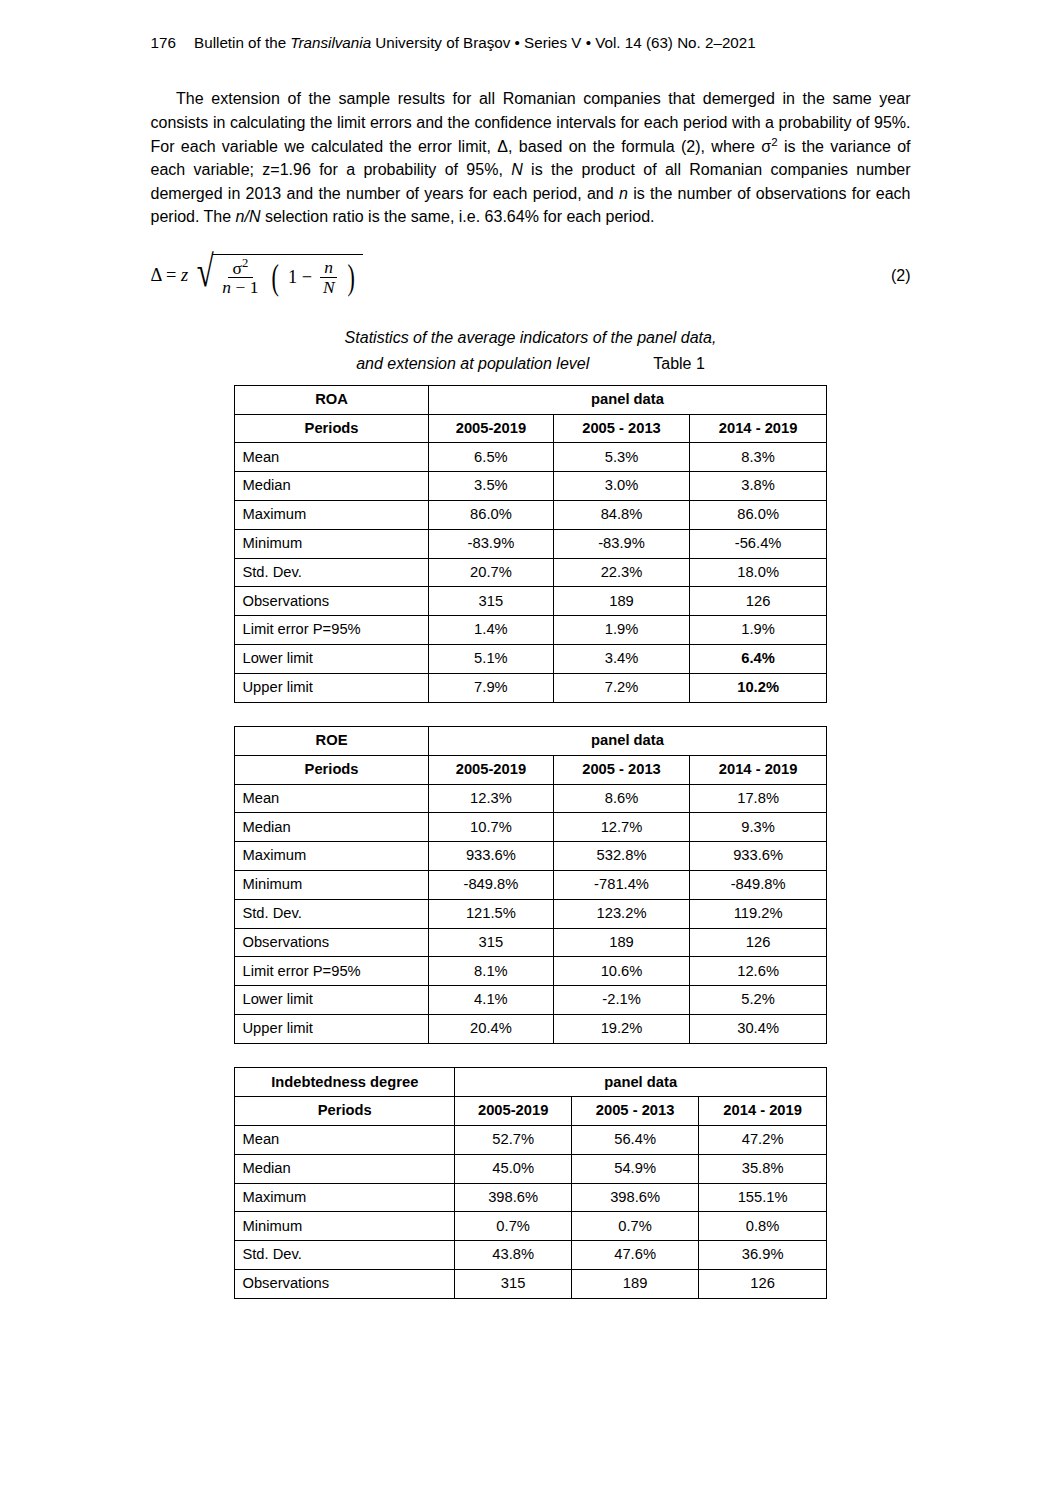176 Bulletin of the Transilvania University of Braşov • Series V • Vol. 14 (63) No. 2–2021
The extension of the sample results for all Romanian companies that demerged in the same year consists in calculating the limit errors and the confidence intervals for each period with a probability of 95%. For each variable we calculated the error limit, Δ, based on the formula (2), where σ2 is the variance of each variable; z=1.96 for a probability of 95%, N is the product of all Romanian companies number demerged in 2013 and the number of years for each period, and n is the number of observations for each period. The n/N selection ratio is the same, i.e. 63.64% for each period.
Δ = z √ σ2 n − 1 ( 1 − n N ) (2)
Statistics of the average indicators of the panel data,
and extension at population level Table 1
| ROA | panel data |
| --- | --- |
| Periods | 2005-2019 | 2005 - 2013 | 2014 - 2019 |
| Mean | 6.5% | 5.3% | 8.3% |
| Median | 3.5% | 3.0% | 3.8% |
| Maximum | 86.0% | 84.8% | 86.0% |
| Minimum | -83.9% | -83.9% | -56.4% |
| Std. Dev. | 20.7% | 22.3% | 18.0% |
| Observations | 315 | 189 | 126 |
| Limit error P=95% | 1.4% | 1.9% | 1.9% |
| Lower limit | 5.1% | 3.4% | 6.4% |
| Upper limit | 7.9% | 7.2% | 10.2% |
| ROE | panel data |
| --- | --- |
| Periods | 2005-2019 | 2005 - 2013 | 2014 - 2019 |
| Mean | 12.3% | 8.6% | 17.8% |
| Median | 10.7% | 12.7% | 9.3% |
| Maximum | 933.6% | 532.8% | 933.6% |
| Minimum | -849.8% | -781.4% | -849.8% |
| Std. Dev. | 121.5% | 123.2% | 119.2% |
| Observations | 315 | 189 | 126 |
| Limit error P=95% | 8.1% | 10.6% | 12.6% |
| Lower limit | 4.1% | -2.1% | 5.2% |
| Upper limit | 20.4% | 19.2% | 30.4% |
| Indebtedness degree | panel data |
| --- | --- |
| Periods | 2005-2019 | 2005 - 2013 | 2014 - 2019 |
| Mean | 52.7% | 56.4% | 47.2% |
| Median | 45.0% | 54.9% | 35.8% |
| Maximum | 398.6% | 398.6% | 155.1% |
| Minimum | 0.7% | 0.7% | 0.8% |
| Std. Dev. | 43.8% | 47.6% | 36.9% |
| Observations | 315 | 189 | 126 |